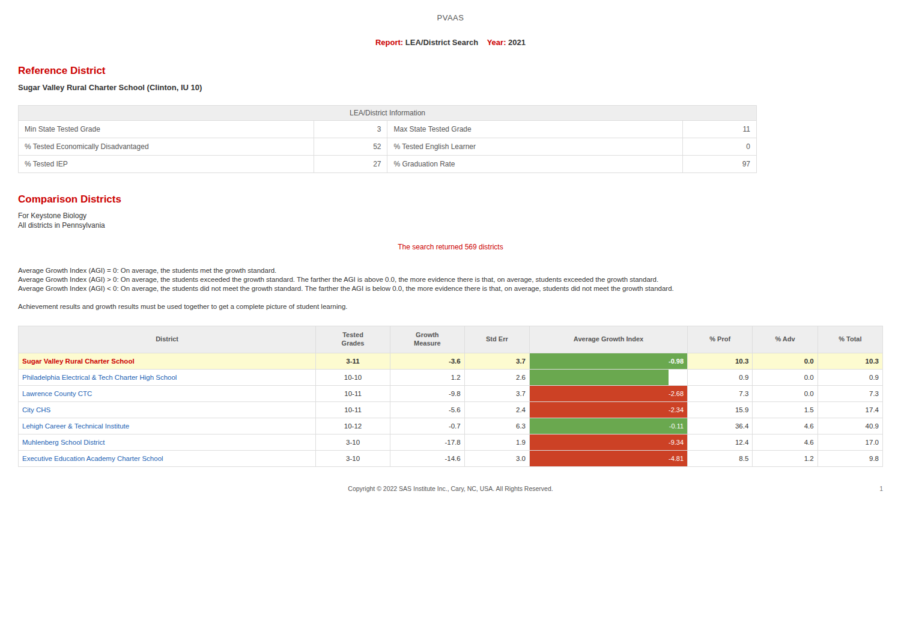PVAAS
Report: LEA/District Search Year: 2021
Reference District
Sugar Valley Rural Charter School (Clinton, IU 10)
LEA/District Information
| Min State Tested Grade | 3 | Max State Tested Grade | 11 |
| % Tested Economically Disadvantaged | 52 | % Tested English Learner | 0 |
| % Tested IEP | 27 | % Graduation Rate | 97 |
Comparison Districts
For Keystone Biology
All districts in Pennsylvania
The search returned 569 districts
Average Growth Index (AGI) = 0: On average, the students met the growth standard.
Average Growth Index (AGI) > 0: On average, the students exceeded the growth standard. The farther the AGI is above 0.0, the more evidence there is that, on average, students exceeded the growth standard.
Average Growth Index (AGI) < 0: On average, the students did not meet the growth standard. The farther the AGI is below 0.0, the more evidence there is that, on average, students did not meet the growth standard.
Achievement results and growth results must be used together to get a complete picture of student learning.
| District | Tested Grades | Growth Measure | Std Err | Average Growth Index | % Prof | % Adv | % Total |
| --- | --- | --- | --- | --- | --- | --- | --- |
| Sugar Valley Rural Charter School | 3-11 | -3.6 | 3.7 | -0.98 | 10.3 | 0.0 | 10.3 |
| Philadelphia Electrical & Tech Charter High School | 10-10 | 1.2 | 2.6 | 0.45 | 0.9 | 0.0 | 0.9 |
| Lawrence County CTC | 10-11 | -9.8 | 3.7 | -2.68 | 7.3 | 0.0 | 7.3 |
| City CHS | 10-11 | -5.6 | 2.4 | -2.34 | 15.9 | 1.5 | 17.4 |
| Lehigh Career & Technical Institute | 10-12 | -0.7 | 6.3 | -0.11 | 36.4 | 4.6 | 40.9 |
| Muhlenberg School District | 3-10 | -17.8 | 1.9 | -9.34 | 12.4 | 4.6 | 17.0 |
| Executive Education Academy Charter School | 3-10 | -14.6 | 3.0 | -4.81 | 8.5 | 1.2 | 9.8 |
Copyright © 2022 SAS Institute Inc., Cary, NC, USA. All Rights Reserved. 1